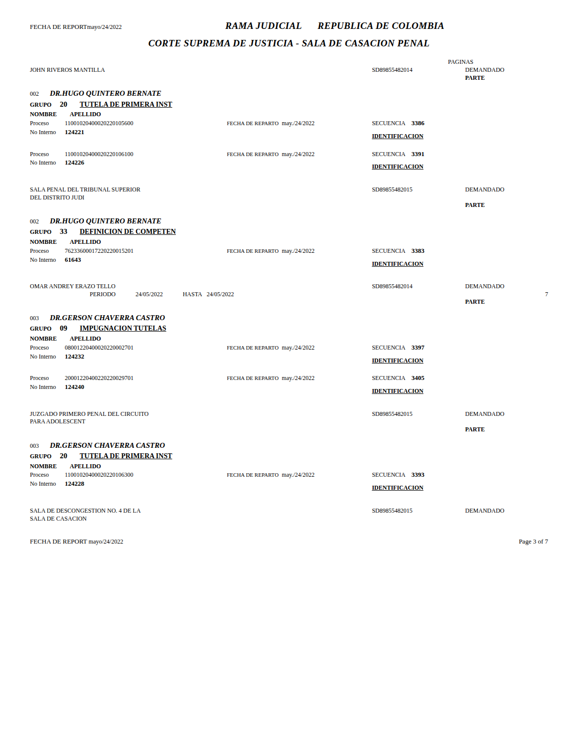FECHA DE REPORTmayo/24/2022
RAMA JUDICIAL REPUBLICA DE COLOMBIA
CORTE SUPREMA DE JUSTICIA - SALA DE CASACION PENAL
PAGINAS
| JOHN RIVEROS MANTILLA | | SD89855482014 | DEMANDADO |
| | | | PARTE |
002 DR.HUGO QUINTERO BERNATE
GRUPO 20 TUTELA DE PRIMERA INST
NOMBRE APELLIDO
| Proceso 11001020400020220105600 No Interno 124221 | FECHA DE REPARTO may./24/2022 | SECUENCIA 3386 IDENTIFICACION | |
| Proceso 11001020400020220106100 No Interno 124226 | FECHA DE REPARTO may./24/2022 | SECUENCIA 3391 IDENTIFICACION | |
| SALA PENAL DEL TRIBUNAL SUPERIOR DEL DISTRITO JUDI | | SD89855482015 | DEMANDADO |
| | | | PARTE |
002 DR.HUGO QUINTERO BERNATE
GRUPO 33 DEFINICION DE COMPETEN
NOMBRE APELLIDO
| Proceso 76233600017220220015201 No Interno 61643 | FECHA DE REPARTO may./24/2022 | SECUENCIA 3383 IDENTIFICACION | |
| OMAR ANDREY ERAZO TELLO | | SD89855482014 | DEMANDADO |
| PERIODO 24/05/2022 HASTA 24/05/2022 | 7 |
| | | | PARTE |
003 DR.GERSON CHAVERRA CASTRO
GRUPO 09 IMPUGNACION TUTELAS
NOMBRE APELLIDO
| Proceso 08001220400020220002701 No Interno 124232 | FECHA DE REPARTO may./24/2022 | SECUENCIA 3397 IDENTIFICACION | |
| Proceso 20001220400220220029701 No Interno 124240 | FECHA DE REPARTO may./24/2022 | SECUENCIA 3405 IDENTIFICACION | |
| JUZGADO PRIMERO PENAL DEL CIRCUITO PARA ADOLESCENT | | SD89855482015 | DEMANDADO |
| | | | PARTE |
003 DR.GERSON CHAVERRA CASTRO
GRUPO 20 TUTELA DE PRIMERA INST
NOMBRE APELLIDO
| Proceso 11001020400020220106300 No Interno 124228 | FECHA DE REPARTO may./24/2022 | SECUENCIA 3393 IDENTIFICACION | |
| SALA DE DESCONGESTION NO. 4 DE LA SALA DE CASACION | | SD89855482015 | DEMANDADO |
FECHA DE REPORT mayo/24/2022
Page 3 of 7